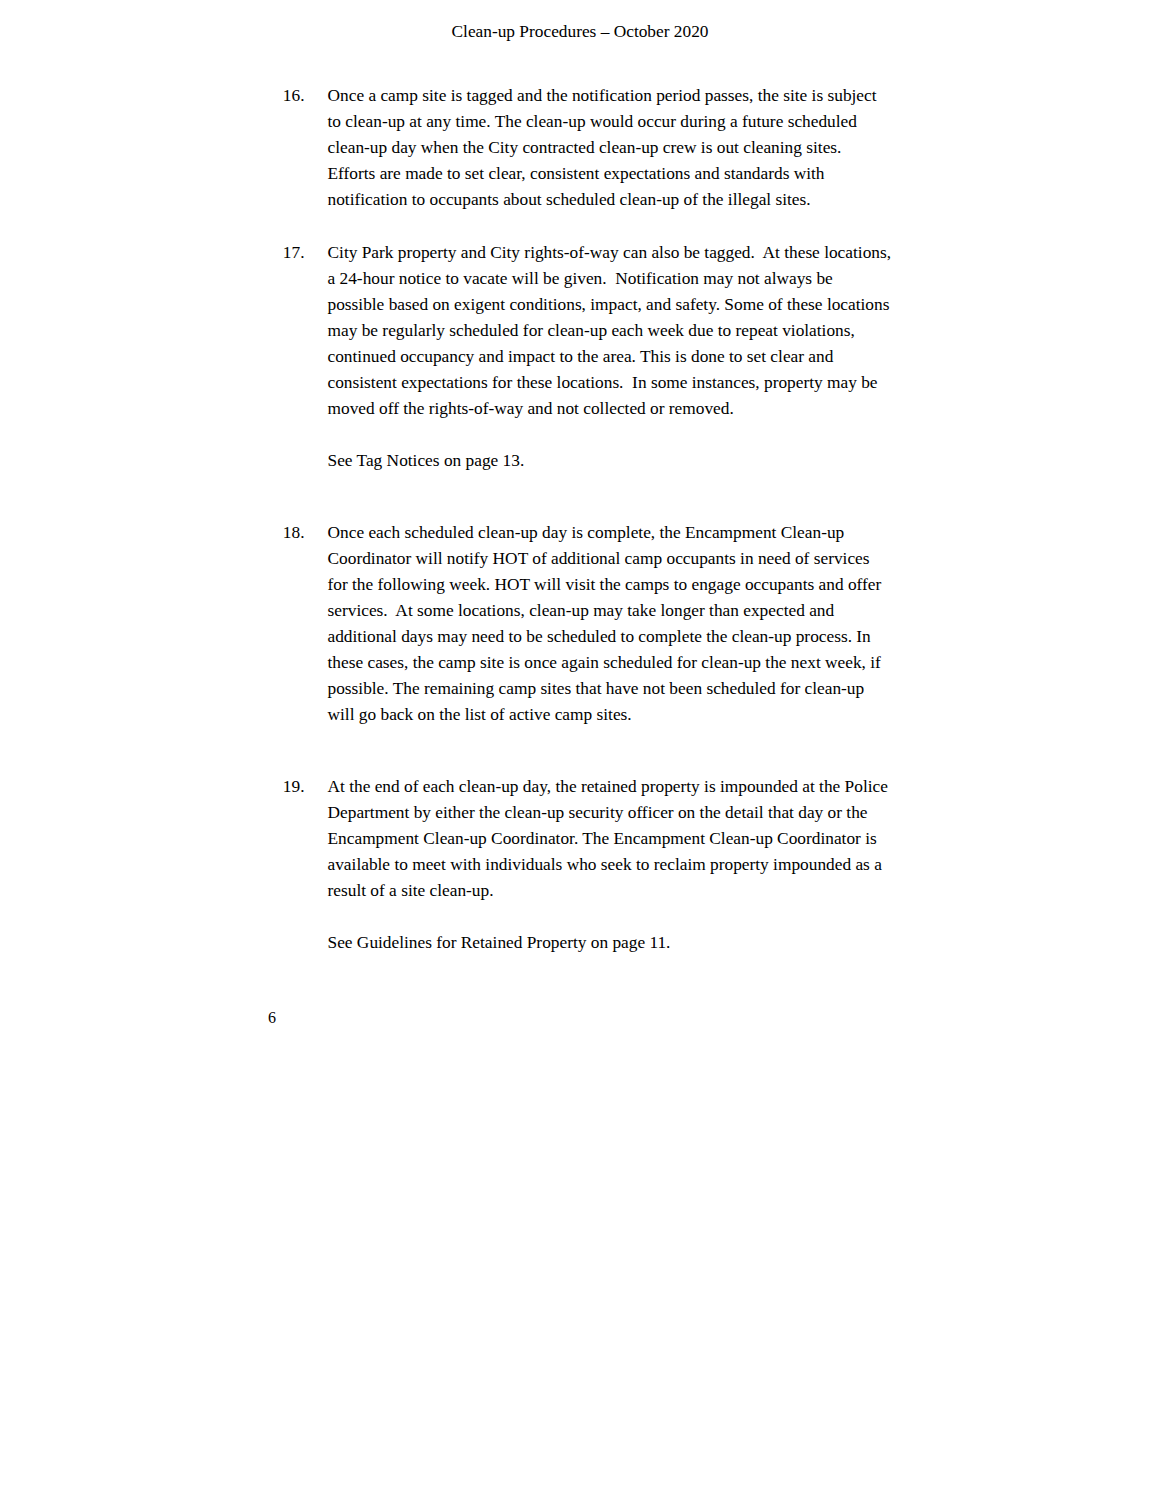Clean-up Procedures – October 2020
16.
Once a camp site is tagged and the notification period passes, the site is subject to clean-up at any time. The clean-up would occur during a future scheduled clean-up day when the City contracted clean-up crew is out cleaning sites. Efforts are made to set clear, consistent expectations and standards with notification to occupants about scheduled clean-up of the illegal sites.
17.
City Park property and City rights-of-way can also be tagged. At these locations, a 24-hour notice to vacate will be given. Notification may not always be possible based on exigent conditions, impact, and safety. Some of these locations may be regularly scheduled for clean-up each week due to repeat violations, continued occupancy and impact to the area. This is done to set clear and consistent expectations for these locations. In some instances, property may be moved off the rights-of-way and not collected or removed.
See Tag Notices on page 13.
18.
Once each scheduled clean-up day is complete, the Encampment Clean-up Coordinator will notify HOT of additional camp occupants in need of services for the following week. HOT will visit the camps to engage occupants and offer services. At some locations, clean-up may take longer than expected and additional days may need to be scheduled to complete the clean-up process. In these cases, the camp site is once again scheduled for clean-up the next week, if possible. The remaining camp sites that have not been scheduled for clean-up will go back on the list of active camp sites.
19.
At the end of each clean-up day, the retained property is impounded at the Police Department by either the clean-up security officer on the detail that day or the Encampment Clean-up Coordinator. The Encampment Clean-up Coordinator is available to meet with individuals who seek to reclaim property impounded as a result of a site clean-up.
See Guidelines for Retained Property on page 11.
6